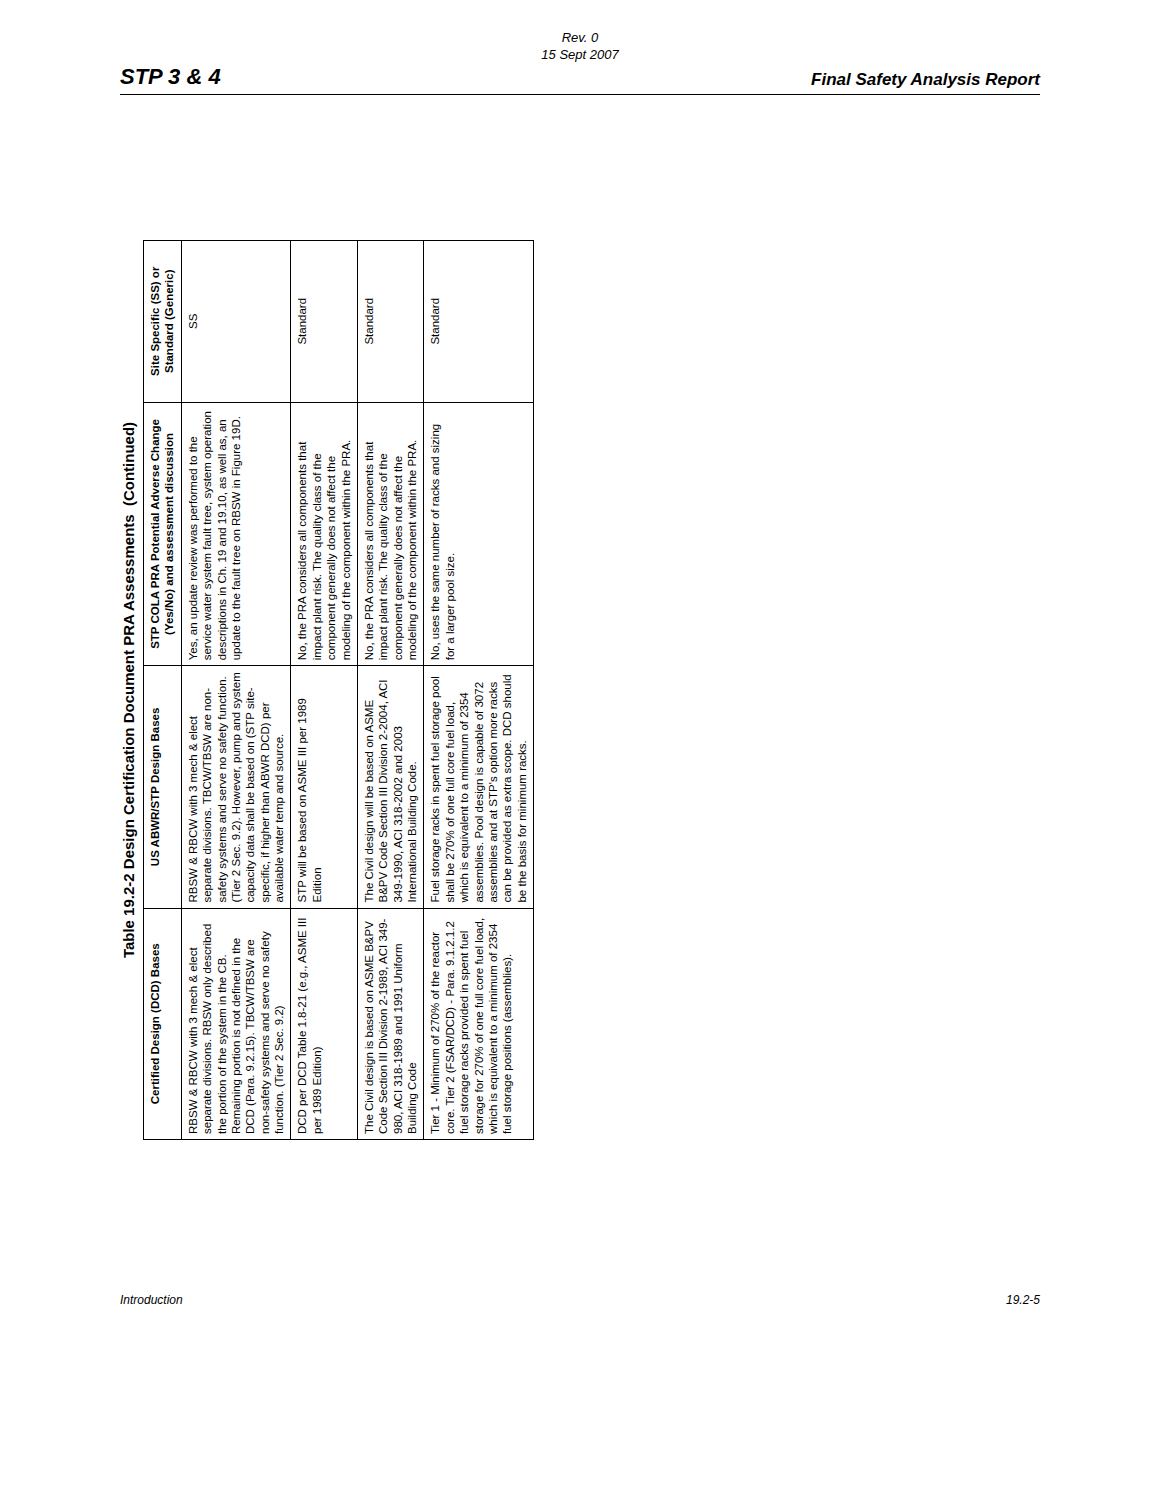Rev. 0
15 Sept 2007
STP 3 & 4
Final Safety Analysis Report
Table 19.2-2 Design Certification Document PRA Assessments (Continued)
| Certified Design (DCD) Bases | US ABWR/STP Design Bases | STP COLA PRA Potential Adverse Change (Yes/No) and assessment discussion | Site Specific (SS) or Standard (Generic) |
| --- | --- | --- | --- |
| RBSW & RBCW with 3 mech & elect separate divisions. RBSW only described the portion of the system in the CB. Remaining portion is not defined in the DCD (Para. 9.2.15). TBCW/TBSW are non-safety systems and serve no safety function. (Tier 2 Sec. 9.2) | RBSW & RBCW with 3 mech & elect separate divisions. TBCW/TBSW are non-safety systems and serve no safety function. (Tier 2 Sec. 9.2). However, pump and system capacity data shall be based on (STP site-specific, if higher than ABWR DCD) per available water temp and source. | Yes, an update review was performed to the service water system fault tree, system operation descriptions in Ch. 19 and 19.10, as well as, an update to the fault tree on RBSW in Figure 19D. | SS |
| DCD per DCD Table 1.8-21 (e.g., ASME III per 1989 Edition) | STP will be based on ASME III per 1989 Edition | No, the PRA considers all components that impact plant risk. The quality class of the component generally does not affect the modeling of the component within the PRA. | Standard |
| The Civil design is based on ASME B&PV Code Section III Division 2-1989, ACI 349-980, ACI 318-1989 and 1991 Uniform Building Code | The Civil design will be based on ASME B&PV Code Section III Division 2-2004, ACI 349-1990, ACI 318-2002 and 2003 International Building Code. | No, the PRA considers all components that impact plant risk. The quality class of the component generally does not affect the modeling of the component within the PRA. | Standard |
| Tier 1 - Minimum of 270% of the reactor core. Tier 2 (FSAR/DCD) - Para. 9.1.2.1.2 fuel storage racks provided in spent fuel storage for 270% of one full core fuel load, which is equivalent to a minimum of 2354 fuel storage positions (assemblies). | Fuel storage racks in spent fuel storage pool shall be 270% of one full core fuel load, which is equivalent to a minimum of 2354 assemblies. Pool design is capable of 3072 assemblies and at STP's option more racks can be provided as extra scope. DCD should be the basis for minimum racks. | No, uses the same number of racks and sizing for a larger pool size. | Standard |
Introduction 19.2-5